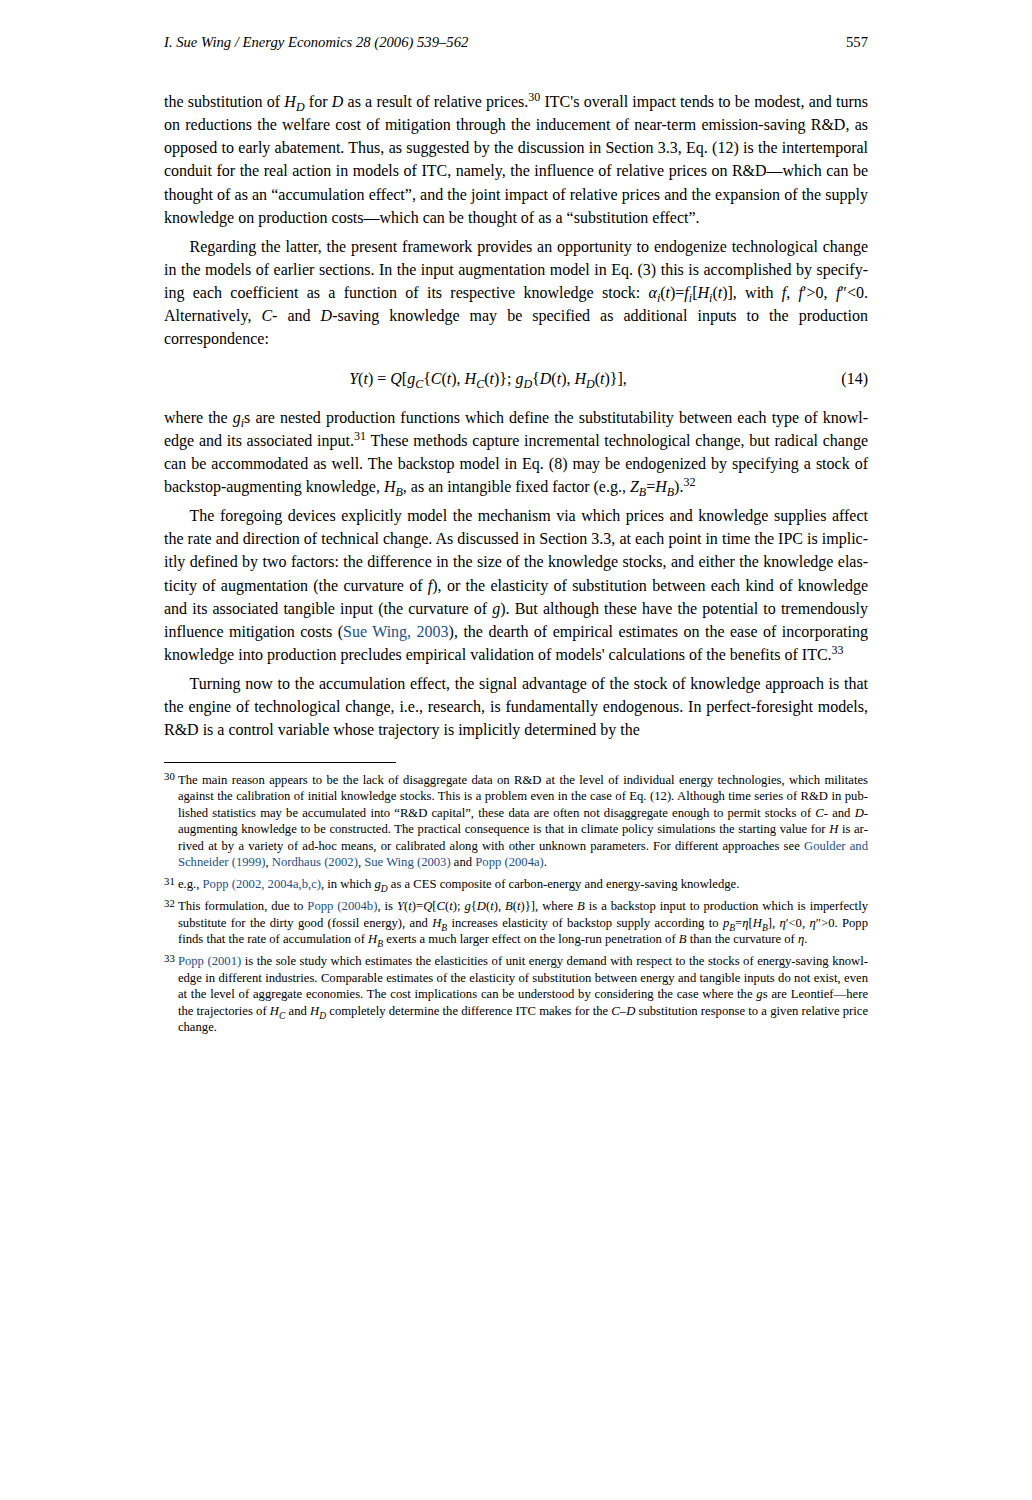I. Sue Wing / Energy Economics 28 (2006) 539–562 557
the substitution of HD for D as a result of relative prices.30 ITC's overall impact tends to be modest, and turns on reductions the welfare cost of mitigation through the inducement of near-term emission-saving R&D, as opposed to early abatement. Thus, as suggested by the discussion in Section 3.3, Eq. (12) is the intertemporal conduit for the real action in models of ITC, namely, the influence of relative prices on R&D—which can be thought of as an “accumulation effect”, and the joint impact of relative prices and the expansion of the supply knowledge on production costs—which can be thought of as a “substitution effect”.
Regarding the latter, the present framework provides an opportunity to endogenize technological change in the models of earlier sections. In the input augmentation model in Eq. (3) this is accomplished by specifying each coefficient as a function of its respective knowledge stock: αi(t)=fi[Hi(t)], with f, f′>0, f″<0. Alternatively, C- and D-saving knowledge may be specified as additional inputs to the production correspondence:
Y(t) = Q[gC{C(t), HC(t)}; gD{D(t), HD(t)}], (14)
where the gis are nested production functions which define the substitutability between each type of knowledge and its associated input.31 These methods capture incremental technological change, but radical change can be accommodated as well. The backstop model in Eq. (8) may be endogenized by specifying a stock of backstop-augmenting knowledge, HB, as an intangible fixed factor (e.g., ZB=HB).32
The foregoing devices explicitly model the mechanism via which prices and knowledge supplies affect the rate and direction of technical change. As discussed in Section 3.3, at each point in time the IPC is implicitly defined by two factors: the difference in the size of the knowledge stocks, and either the knowledge elasticity of augmentation (the curvature of f), or the elasticity of substitution between each kind of knowledge and its associated tangible input (the curvature of g). But although these have the potential to tremendously influence mitigation costs (Sue Wing, 2003), the dearth of empirical estimates on the ease of incorporating knowledge into production precludes empirical validation of models' calculations of the benefits of ITC.33
Turning now to the accumulation effect, the signal advantage of the stock of knowledge approach is that the engine of technological change, i.e., research, is fundamentally endogenous. In perfect-foresight models, R&D is a control variable whose trajectory is implicitly determined by the
30 The main reason appears to be the lack of disaggregate data on R&D at the level of individual energy technologies, which militates against the calibration of initial knowledge stocks. This is a problem even in the case of Eq. (12). Although time series of R&D in published statistics may be accumulated into “R&D capital”, these data are often not disaggregate enough to permit stocks of C- and D-augmenting knowledge to be constructed. The practical consequence is that in climate policy simulations the starting value for H is arrived at by a variety of ad-hoc means, or calibrated along with other unknown parameters. For different approaches see Goulder and Schneider (1999), Nordhaus (2002), Sue Wing (2003) and Popp (2004a).
31 e.g., Popp (2002, 2004a,b,c), in which gD as a CES composite of carbon-energy and energy-saving knowledge.
32 This formulation, due to Popp (2004b), is Y(t)=Q[C(t); g{D(t), B(t)}], where B is a backstop input to production which is imperfectly substitute for the dirty good (fossil energy), and HB increases elasticity of backstop supply according to pB=η[HB], η′<0, η″>0. Popp finds that the rate of accumulation of HB exerts a much larger effect on the long-run penetration of B than the curvature of η.
33 Popp (2001) is the sole study which estimates the elasticities of unit energy demand with respect to the stocks of energy-saving knowledge in different industries. Comparable estimates of the elasticity of substitution between energy and tangible inputs do not exist, even at the level of aggregate economies. The cost implications can be understood by considering the case where the gs are Leontief—here the trajectories of HC and HD completely determine the difference ITC makes for the C–D substitution response to a given relative price change.